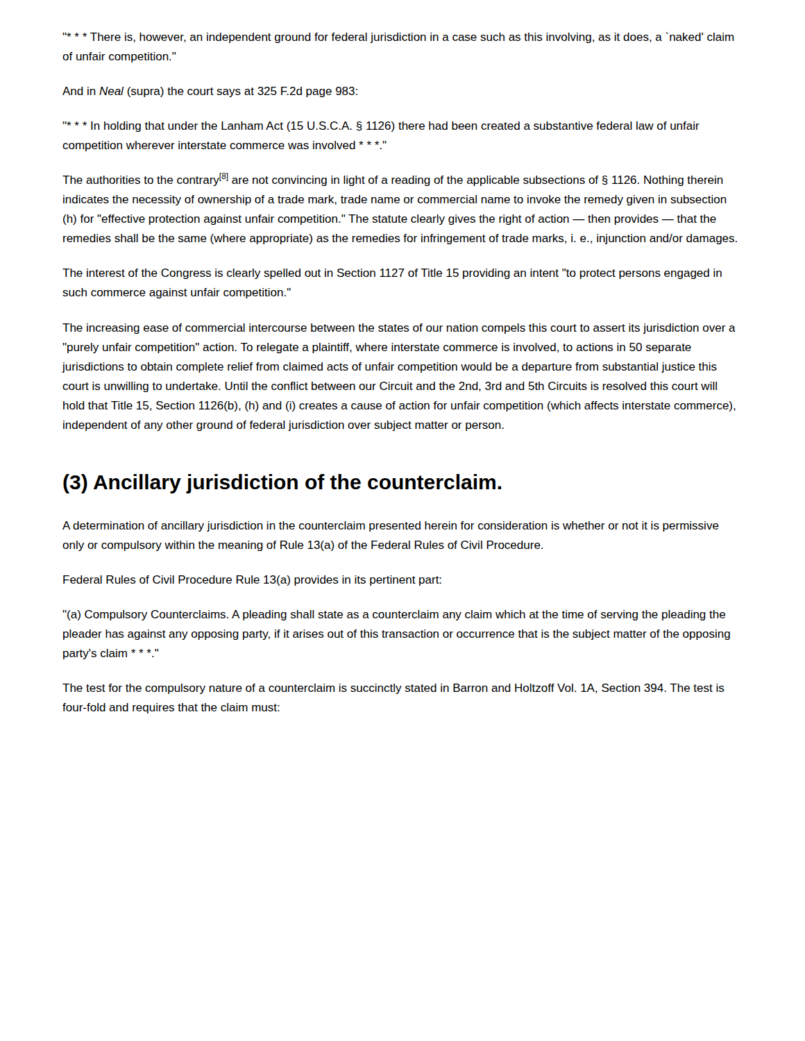"* * * There is, however, an independent ground for federal jurisdiction in a case such as this involving, as it does, a `naked' claim of unfair competition."
And in Neal (supra) the court says at 325 F.2d page 983:
"* * * In holding that under the Lanham Act (15 U.S.C.A. § 1126) there had been created a substantive federal law of unfair competition wherever interstate commerce was involved * * *."
The authorities to the contrary[8] are not convincing in light of a reading of the applicable subsections of § 1126. Nothing therein indicates the necessity of ownership of a trade mark, trade name or commercial name to invoke the remedy given in subsection (h) for "effective protection against unfair competition." The statute clearly gives the right of action — then provides — that the remedies shall be the same (where appropriate) as the remedies for infringement of trade marks, i. e., injunction and/or damages.
The interest of the Congress is clearly spelled out in Section 1127 of Title 15 providing an intent "to protect persons engaged in such commerce against unfair competition."
The increasing ease of commercial intercourse between the states of our nation compels this court to assert its jurisdiction over a "purely unfair competition" action. To relegate a plaintiff, where interstate commerce is involved, to actions in 50 separate jurisdictions to obtain complete relief from claimed acts of unfair competition would be a departure from substantial justice this court is unwilling to undertake. Until the conflict between our Circuit and the 2nd, 3rd and 5th Circuits is resolved this court will hold that Title 15, Section 1126(b), (h) and (i) creates a cause of action for unfair competition (which affects interstate commerce), independent of any other ground of federal jurisdiction over subject matter or person.
(3) Ancillary jurisdiction of the counterclaim.
A determination of ancillary jurisdiction in the counterclaim presented herein for consideration is whether or not it is permissive only or compulsory within the meaning of Rule 13(a) of the Federal Rules of Civil Procedure.
Federal Rules of Civil Procedure Rule 13(a) provides in its pertinent part:
"(a) Compulsory Counterclaims. A pleading shall state as a counterclaim any claim which at the time of serving the pleading the pleader has against any opposing party, if it arises out of this transaction or occurrence that is the subject matter of the opposing party's claim * * *."
The test for the compulsory nature of a counterclaim is succinctly stated in Barron and Holtzoff Vol. 1A, Section 394. The test is four-fold and requires that the claim must: